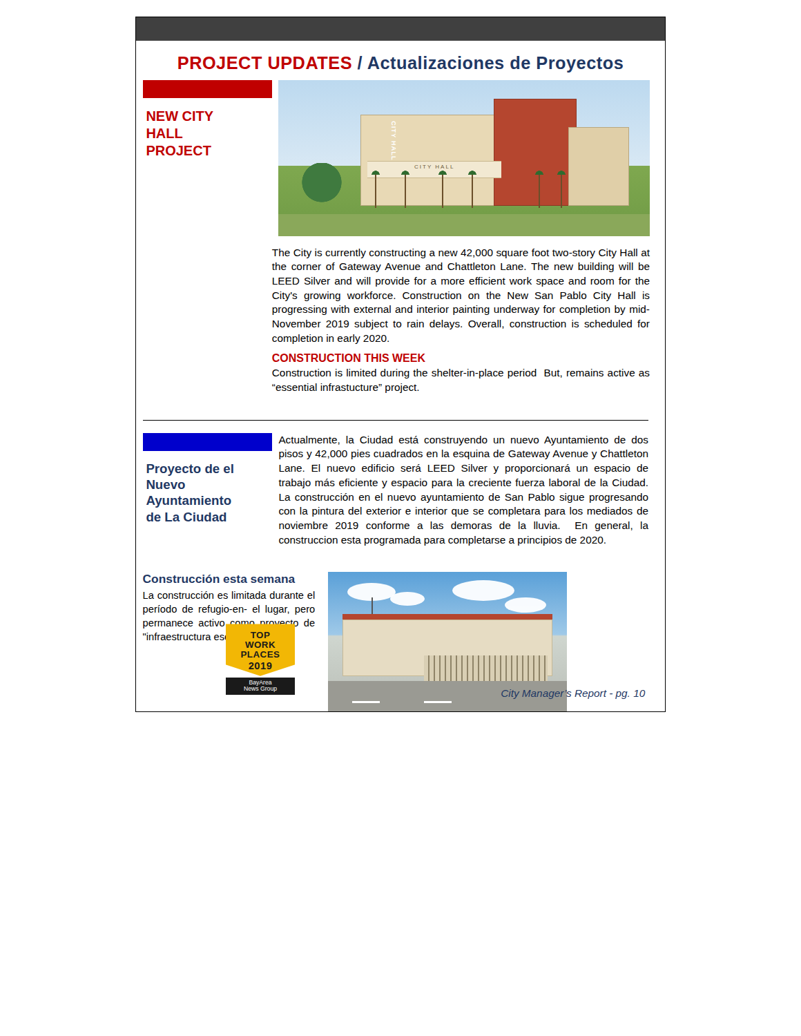PROJECT UPDATES / Actualizaciones de Proyectos
NEW CITY
HALL
PROJECT
CITY HALL
CITY HALL
The City is currently constructing a new 42,000 square foot two-story City Hall at the corner of Gateway Avenue and Chattleton Lane. The new building will be LEED Silver and will provide for a more efficient work space and room for the City's growing workforce. Construction on the New San Pablo City Hall is progressing with external and interior painting underway for completion by mid-November 2019 subject to rain delays. Overall, construction is scheduled for completion in early 2020.
CONSTRUCTION THIS WEEK
Construction is limited during the shelter-in-place period But, remains active as “essential infrastucture” project.
Proyecto de el
Nuevo
Ayuntamiento
de La Ciudad
Actualmente, la Ciudad está construyendo un nuevo Ayuntamiento de dos pisos y 42,000 pies cuadrados en la esquina de Gateway Avenue y Chattleton Lane. El nuevo edificio será LEED Silver y proporcionará un espacio de trabajo más eficiente y espacio para la creciente fuerza laboral de la Ciudad. La construcción en el nuevo ayuntamiento de San Pablo sigue progresando con la pintura del exterior e interior que se completara para los mediados de noviembre 2019 conforme a las demoras de la lluvia. En general, la construccion esta programada para completarse a principios de 2020.
Construcción esta semana
La construcción es limitada durante el período de refugio-en- el lugar, pero permanece activo como proyecto de "infraestructura esencial".
TOP
WORK
PLACES2019
BayArea
News Group
City Manager’s Report - pg. 10